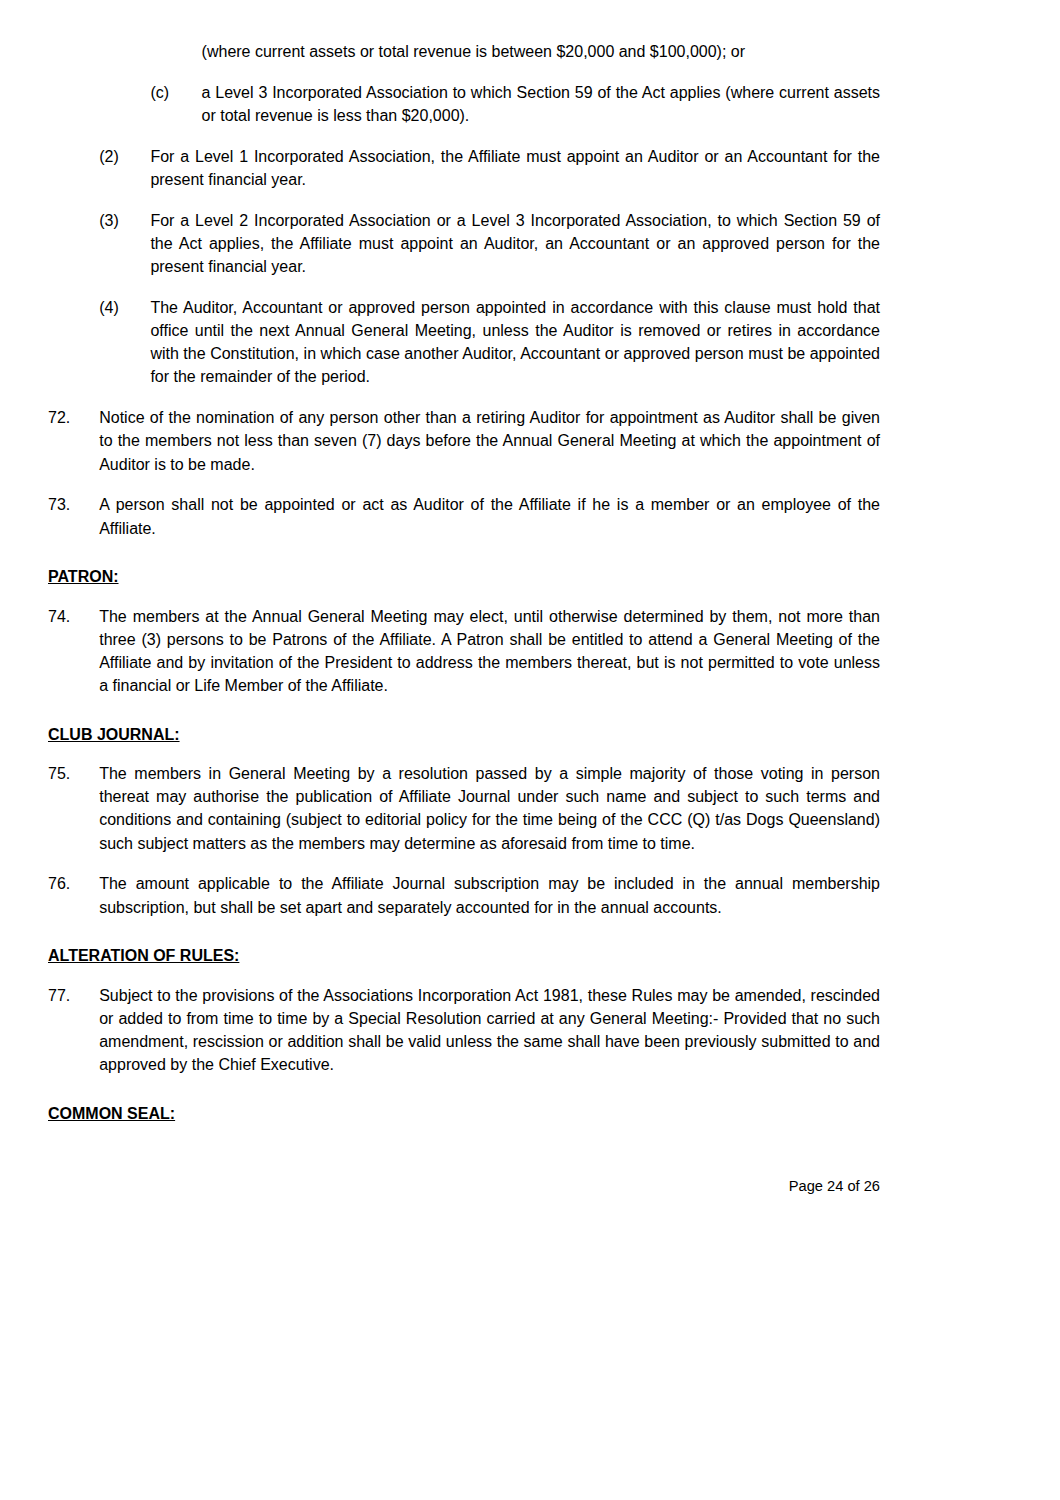(where current assets or total revenue is between $20,000 and $100,000); or
(c)
a Level 3 Incorporated Association to which Section 59 of the Act applies (where current assets or total revenue is less than $20,000).
(2)
For a Level 1 Incorporated Association, the Affiliate must appoint an Auditor or an Accountant for the present financial year.
(3)
For a Level 2 Incorporated Association or a Level 3 Incorporated Association, to which Section 59 of the Act applies, the Affiliate must appoint an Auditor, an Accountant or an approved person for the present financial year.
(4)
The Auditor, Accountant or approved person appointed in accordance with this clause must hold that office until the next Annual General Meeting, unless the Auditor is removed or retires in accordance with the Constitution, in which case another Auditor, Accountant or approved person must be appointed for the remainder of the period.
72.
Notice of the nomination of any person other than a retiring Auditor for appointment as Auditor shall be given to the members not less than seven (7) days before the Annual General Meeting at which the appointment of Auditor is to be made.
73.
A person shall not be appointed or act as Auditor of the Affiliate if he is a member or an employee of the Affiliate.
PATRON:
74.
The members at the Annual General Meeting may elect, until otherwise determined by them, not more than three (3) persons to be Patrons of the Affiliate. A Patron shall be entitled to attend a General Meeting of the Affiliate and by invitation of the President to address the members thereat, but is not permitted to vote unless a financial or Life Member of the Affiliate.
CLUB JOURNAL:
75.
The members in General Meeting by a resolution passed by a simple majority of those voting in person thereat may authorise the publication of Affiliate Journal under such name and subject to such terms and conditions and containing (subject to editorial policy for the time being of the CCC (Q) t/as Dogs Queensland) such subject matters as the members may determine as aforesaid from time to time.
76.
The amount applicable to the Affiliate Journal subscription may be included in the annual membership subscription, but shall be set apart and separately accounted for in the annual accounts.
ALTERATION OF RULES:
77.
Subject to the provisions of the Associations Incorporation Act 1981, these Rules may be amended, rescinded or added to from time to time by a Special Resolution carried at any General Meeting:- Provided that no such amendment, rescission or addition shall be valid unless the same shall have been previously submitted to and approved by the Chief Executive.
COMMON SEAL:
Page 24 of 26